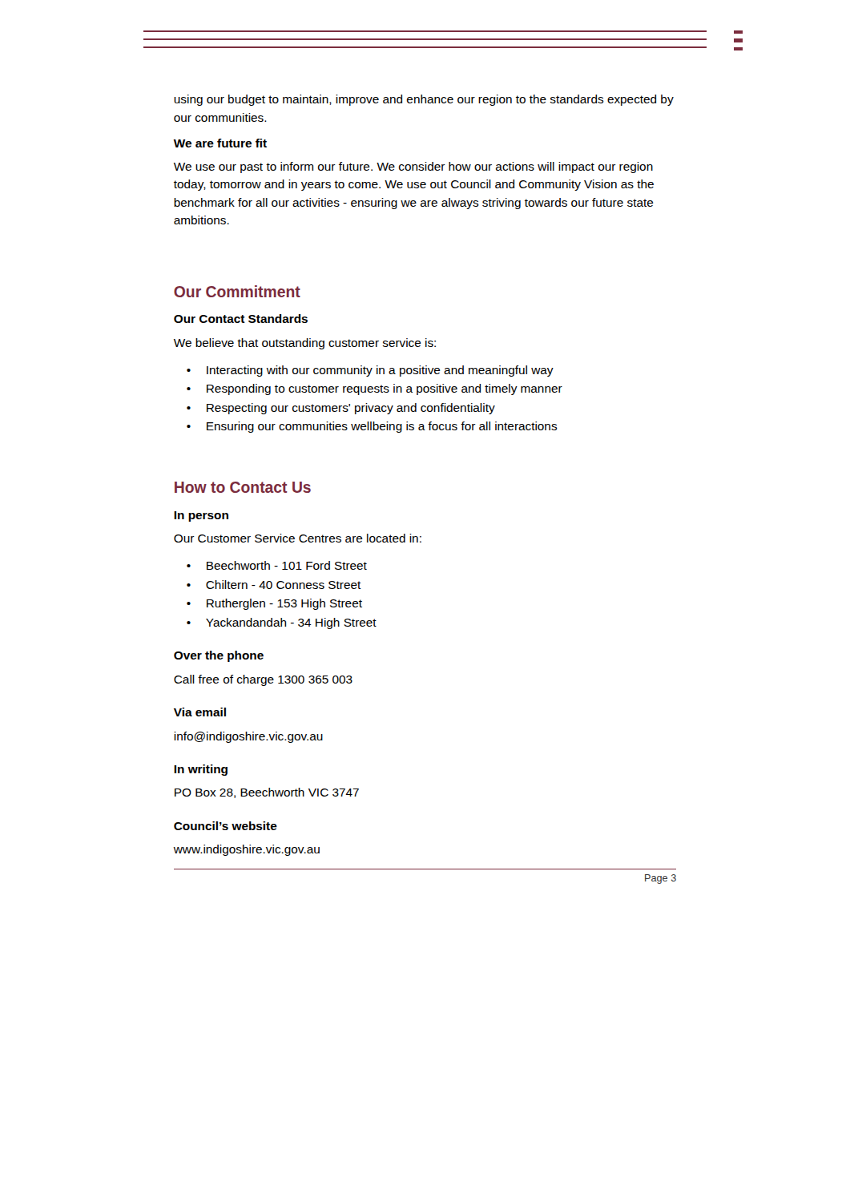using our budget to maintain, improve and enhance our region to the standards expected by our communities.
We are future fit
We use our past to inform our future. We consider how our actions will impact our region today, tomorrow and in years to come. We use out Council and Community Vision as the benchmark for all our activities - ensuring we are always striving towards our future state ambitions.
Our Commitment
Our Contact Standards
We believe that outstanding customer service is:
Interacting with our community in a positive and meaningful way
Responding to customer requests in a positive and timely manner
Respecting our customers' privacy and confidentiality
Ensuring our communities wellbeing is a focus for all interactions
How to Contact Us
In person
Our Customer Service Centres are located in:
Beechworth - 101 Ford Street
Chiltern - 40 Conness Street
Rutherglen - 153 High Street
Yackandandah - 34 High Street
Over the phone
Call free of charge 1300 365 003
Via email
info@indigoshire.vic.gov.au
In writing
PO Box 28, Beechworth VIC 3747
Council’s website
www.indigoshire.vic.gov.au
Page 3